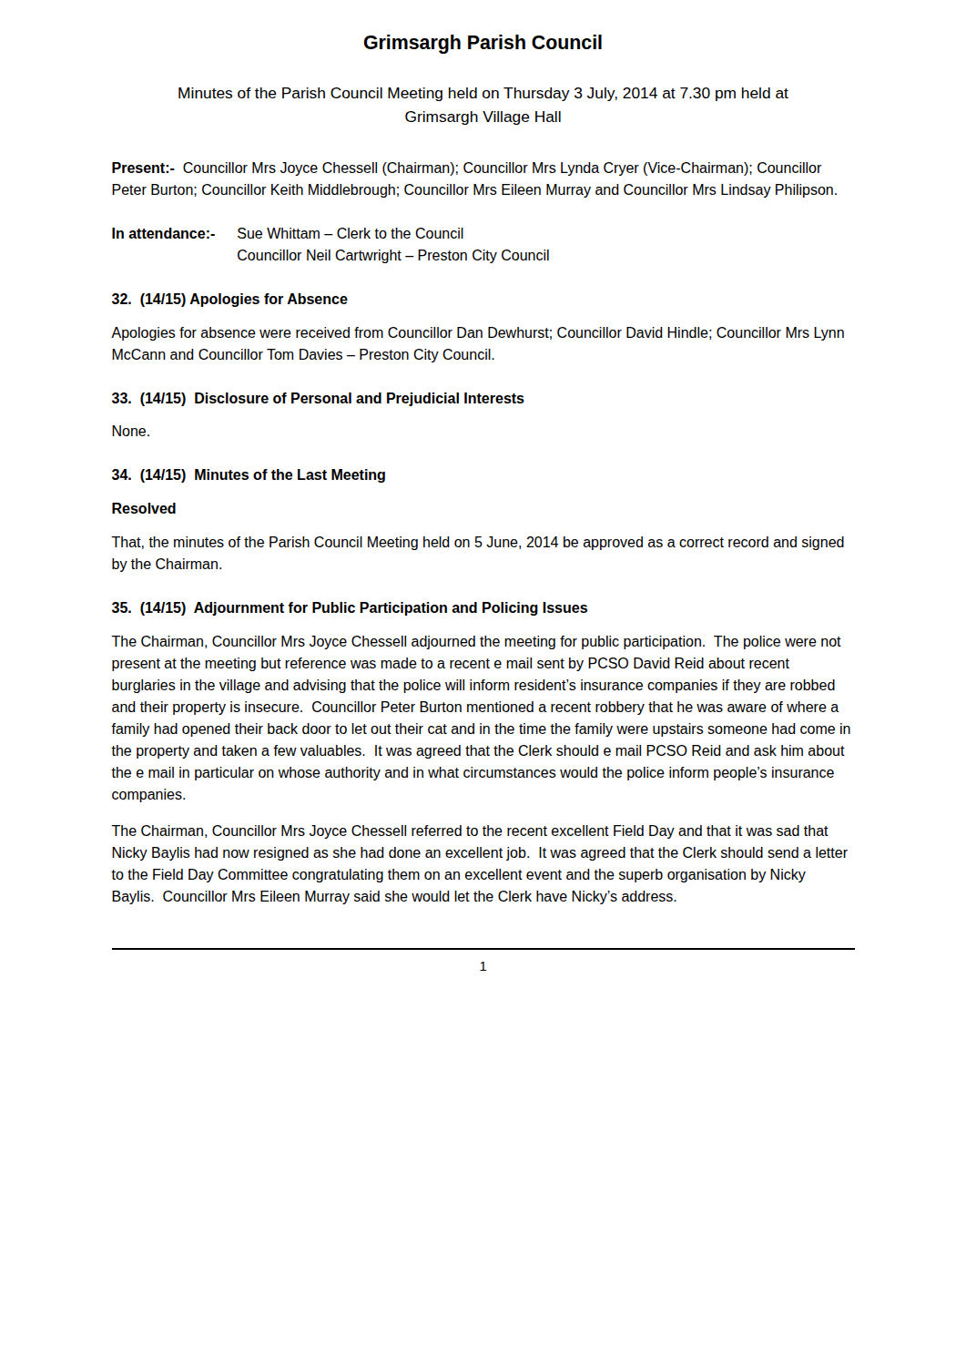Grimsargh Parish Council
Minutes of the Parish Council Meeting held on Thursday 3 July, 2014 at 7.30 pm held at Grimsargh Village Hall
Present:- Councillor Mrs Joyce Chessell (Chairman); Councillor Mrs Lynda Cryer (Vice-Chairman); Councillor Peter Burton; Councillor Keith Middlebrough; Councillor Mrs Eileen Murray and Councillor Mrs Lindsay Philipson.
In attendance:-
Sue Whittam – Clerk to the Council Councillor Neil Cartwright – Preston City Council
32. (14/15) Apologies for Absence
Apologies for absence were received from Councillor Dan Dewhurst; Councillor David Hindle; Councillor Mrs Lynn McCann and Councillor Tom Davies – Preston City Council.
33. (14/15) Disclosure of Personal and Prejudicial Interests
None.
34. (14/15) Minutes of the Last Meeting
Resolved
That, the minutes of the Parish Council Meeting held on 5 June, 2014 be approved as a correct record and signed by the Chairman.
35. (14/15) Adjournment for Public Participation and Policing Issues
The Chairman, Councillor Mrs Joyce Chessell adjourned the meeting for public participation. The police were not present at the meeting but reference was made to a recent e mail sent by PCSO David Reid about recent burglaries in the village and advising that the police will inform resident’s insurance companies if they are robbed and their property is insecure. Councillor Peter Burton mentioned a recent robbery that he was aware of where a family had opened their back door to let out their cat and in the time the family were upstairs someone had come in the property and taken a few valuables. It was agreed that the Clerk should e mail PCSO Reid and ask him about the e mail in particular on whose authority and in what circumstances would the police inform people’s insurance companies.
The Chairman, Councillor Mrs Joyce Chessell referred to the recent excellent Field Day and that it was sad that Nicky Baylis had now resigned as she had done an excellent job. It was agreed that the Clerk should send a letter to the Field Day Committee congratulating them on an excellent event and the superb organisation by Nicky Baylis. Councillor Mrs Eileen Murray said she would let the Clerk have Nicky’s address.
1